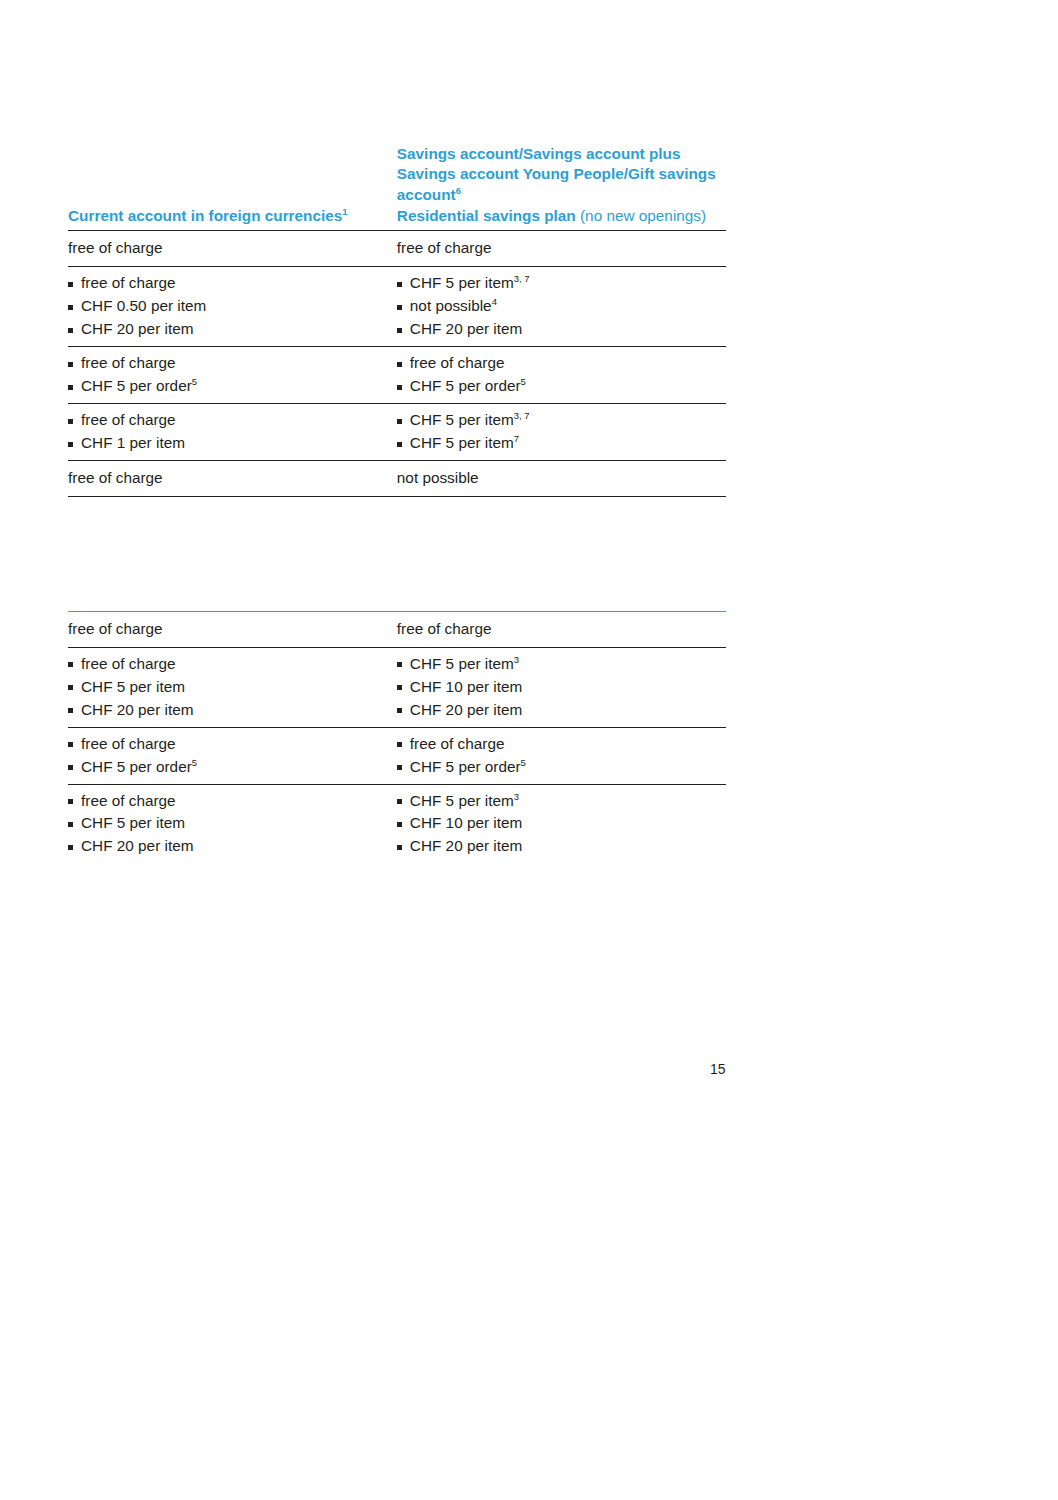| Current account in foreign currencies 1 | Savings account/Savings account plus Savings account Young People/Gift savings account 6 Residential savings plan (no new openings) |
| free of charge | free of charge |
| free of charge CHF 0.50 per item CHF 20 per item | CHF 5 per item 3, 7 not possible 4 CHF 20 per item |
| free of charge CHF 5 per order 5 | free of charge CHF 5 per order 5 |
| free of charge CHF 1 per item | CHF 5 per item 3, 7 CHF 5 per item 7 |
| free of charge | not possible |
| free of charge | free of charge |
| free of charge CHF 5 per item CHF 20 per item | CHF 5 per item 3 CHF 10 per item CHF 20 per item |
| free of charge CHF 5 per order 5 | free of charge CHF 5 per order 5 |
| free of charge CHF 5 per item CHF 20 per item | CHF 5 per item 3 CHF 10 per item CHF 20 per item |
15